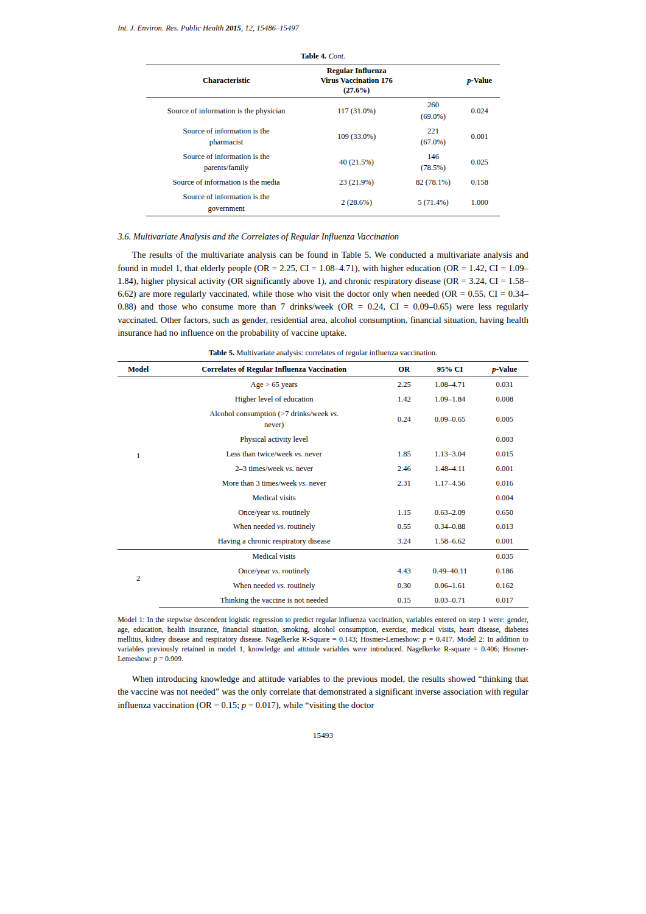Int. J. Environ. Res. Public Health 2015, 12, 15486–15497
Table 4. Cont.
| Characteristic | Regular Influenza Virus Vaccination 176 (27.6%) | | p -Value |
| --- | --- | --- | --- |
| Source of information is the physician | 117 (31.0%) | 260 (69.0%) | 0.024 |
| Source of information is the pharmacist | 109 (33.0%) | 221 (67.0%) | 0.001 |
| Source of information is the parents/family | 40 (21.5%) | 146 (78.5%) | 0.025 |
| Source of information is the media | 23 (21.9%) | 82 (78.1%) | 0.158 |
| Source of information is the government | 2 (28.6%) | 5 (71.4%) | 1.000 |
3.6. Multivariate Analysis and the Correlates of Regular Influenza Vaccination
The results of the multivariate analysis can be found in Table 5. We conducted a multivariate analysis and found in model 1, that elderly people (OR = 2.25, CI = 1.08–4.71), with higher education (OR = 1.42, CI = 1.09–1.84), higher physical activity (OR significantly above 1), and chronic respiratory disease (OR = 3.24, CI = 1.58–6.62) are more regularly vaccinated, while those who visit the doctor only when needed (OR = 0.55, CI = 0.34–0.88) and those who consume more than 7 drinks/week (OR = 0.24, CI = 0.09–0.65) were less regularly vaccinated. Other factors, such as gender, residential area, alcohol consumption, financial situation, having health insurance had no influence on the probability of vaccine uptake.
Table 5. Multivariate analysis: correlates of regular influenza vaccination.
| Model | Correlates of Regular Influenza Vaccination | OR | 95% CI | p -Value |
| --- | --- | --- | --- | --- |
| 1 | Age > 65 years | 2.25 | 1.08–4.71 | 0.031 |
| Higher level of education | 1.42 | 1.09–1.84 | 0.008 |
| Alcohol consumption (>7 drinks/week vs. never) | 0.24 | 0.09–0.65 | 0.005 |
| Physical activity level | | | 0.003 |
| Less than twice/week vs. never | 1.85 | 1.13–3.04 | 0.015 |
| 2–3 times/week vs. never | 2.46 | 1.48–4.11 | 0.001 |
| More than 3 times/week vs. never | 2.31 | 1.17–4.56 | 0.016 |
| Medical visits | | | 0.004 |
| Once/year vs. routinely | 1.15 | 0.63–2.09 | 0.650 |
| When needed vs. routinely | 0.55 | 0.34–0.88 | 0.013 |
| | Having a chronic respiratory disease | 3.24 | 1.58–6.62 | 0.001 |
| 2 | Medical visits | | | 0.035 |
| Once/year vs. routinely | 4.43 | 0.49–40.11 | 0.186 |
| When needed vs. routinely | 0.30 | 0.06–1.61 | 0.162 |
| Thinking the vaccine is not needed | 0.15 | 0.03–0.71 | 0.017 |
Model 1: In the stepwise descendent logistic regression to predict regular influenza vaccination, variables entered on step 1 were: gender, age, education, health insurance, financial situation, smoking, alcohol consumption, exercise, medical visits, heart disease, diabetes mellitus, kidney disease and respiratory disease. Nagelkerke R-Square = 0.143; Hosmer-Lemeshow: p = 0.417. Model 2: In addition to variables previously retained in model 1, knowledge and attitude variables were introduced. Nagelkerke R-square = 0.406; Hosmer-Lemeshow: p = 0.909.
When introducing knowledge and attitude variables to the previous model, the results showed “thinking that the vaccine was not needed” was the only correlate that demonstrated a significant inverse association with regular influenza vaccination (OR = 0.15; p = 0.017), while “visiting the doctor
15493